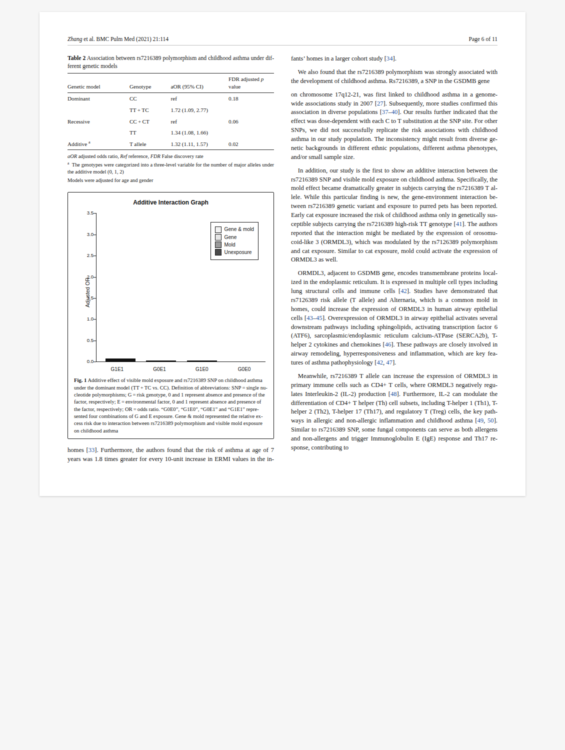Zhang et al. BMC Pulm Med (2021) 21:114
Page 6 of 11
Table 2 Association between rs7216389 polymorphism and childhood asthma under different genetic models
| Genetic model | Genotype | aOR (95% CI) | FDR adjusted p value |
| --- | --- | --- | --- |
| Dominant | CC | ref | 0.18 |
| | TT + TC | 1.72 (1.09, 2.77) | |
| Recessive | CC + CT | ref | 0.06 |
| | TT | 1.34 (1.08, 1.66) | |
| Additive a | T allele | 1.32 (1.11, 1.57) | 0.02 |
aOR adjusted odds ratio, Ref reference, FDR False discovery rate
a The genotypes were categorized into a three-level variable for the number of major alleles under the additive model (0, 1, 2)
Models were adjusted for age and gender
Additive Interaction Graph
Adjusted OR
3.5
3.0
2.5
2.0
1.5
1.0
0.5
0.0
Gene & mold
Gene
Mold
Unexposure
G1E1 G0E1 G1E0 G0E0
Fig. 1 Additive effect of visible mold exposure and rs7216389 SNP on childhood asthma under the dominant model (TT + TC vs. CC). Definition of abbreviations: SNP = single nucleotide polymorphisms; G = risk genotype, 0 and 1 represent absence and presence of the factor, respectively; E = environmental factor, 0 and 1 represent absence and presence of the factor, respectively; OR = odds ratio. “G0E0”, “G1E0”, “G0E1” and “G1E1” represented four combinations of G and E exposure. Gene & mold represented the relative excess risk due to interaction between rs7216389 polymorphism and visible mold exposure on childhood asthma
homes [33]. Furthermore, the authors found that the risk of asthma at age of 7 years was 1.8 times greater for every 10-unit increase in ERMI values in the infants’ homes in a larger cohort study [34].
We also found that the rs7216389 polymorphism was strongly associated with the development of childhood asthma. Rs7216389, a SNP in the GSDMB gene
on chromosome 17q12-21, was first linked to childhood asthma in a genome-wide associations study in 2007 [27]. Subsequently, more studies confirmed this association in diverse populations [37–40]. Our results further indicated that the effect was dose-dependent with each C to T substitution at the SNP site. For other SNPs, we did not successfully replicate the risk associations with childhood asthma in our study population. The inconsistency might result from diverse genetic backgrounds in different ethnic populations, different asthma phenotypes, and/or small sample size.
In addition, our study is the first to show an additive interaction between the rs7216389 SNP and visible mold exposure on childhood asthma. Specifically, the mold effect became dramatically greater in subjects carrying the rs7216389 T allele. While this particular finding is new, the gene-environment interaction between rs7216389 genetic variant and exposure to purred pets has been reported. Early cat exposure increased the risk of childhood asthma only in genetically susceptible subjects carrying the rs7216389 high-risk TT genotype [41]. The authors reported that the interaction might be mediated by the expression of orosomucoid-like 3 (ORMDL3), which was modulated by the rs7126389 polymorphism and cat exposure. Similar to cat exposure, mold could activate the expression of ORMDL3 as well.
ORMDL3, adjacent to GSDMB gene, encodes transmembrane proteins localized in the endoplasmic reticulum. It is expressed in multiple cell types including lung structural cells and immune cells [42]. Studies have demonstrated that rs7126389 risk allele (T allele) and Alternaria, which is a common mold in homes, could increase the expression of ORMDL3 in human airway epithelial cells [43–45]. Overexpression of ORMDL3 in airway epithelial activates several downstream pathways including sphingolipids, activating transcription factor 6 (ATF6), sarcoplasmic/endoplasmic reticulum calcium-ATPase (SERCA2b), T-helper 2 cytokines and chemokines [46]. These pathways are closely involved in airway remodeling, hyperresponsiveness and inflammation, which are key features of asthma pathophysiology [42, 47].
Meanwhile, rs7216389 T allele can increase the expression of ORMDL3 in primary immune cells such as CD4+ T cells, where ORMDL3 negatively regulates Interleukin-2 (IL-2) production [48]. Furthermore, IL-2 can modulate the differentiation of CD4+ T helper (Th) cell subsets, including T-helper 1 (Th1), T-helper 2 (Th2), T-helper 17 (Th17), and regulatory T (Treg) cells, the key pathways in allergic and non-allergic inflammation and childhood asthma [49, 50]. Similar to rs7216389 SNP, some fungal components can serve as both allergens and non-allergens and trigger Immunoglobulin E (IgE) response and Th17 response, contributing to